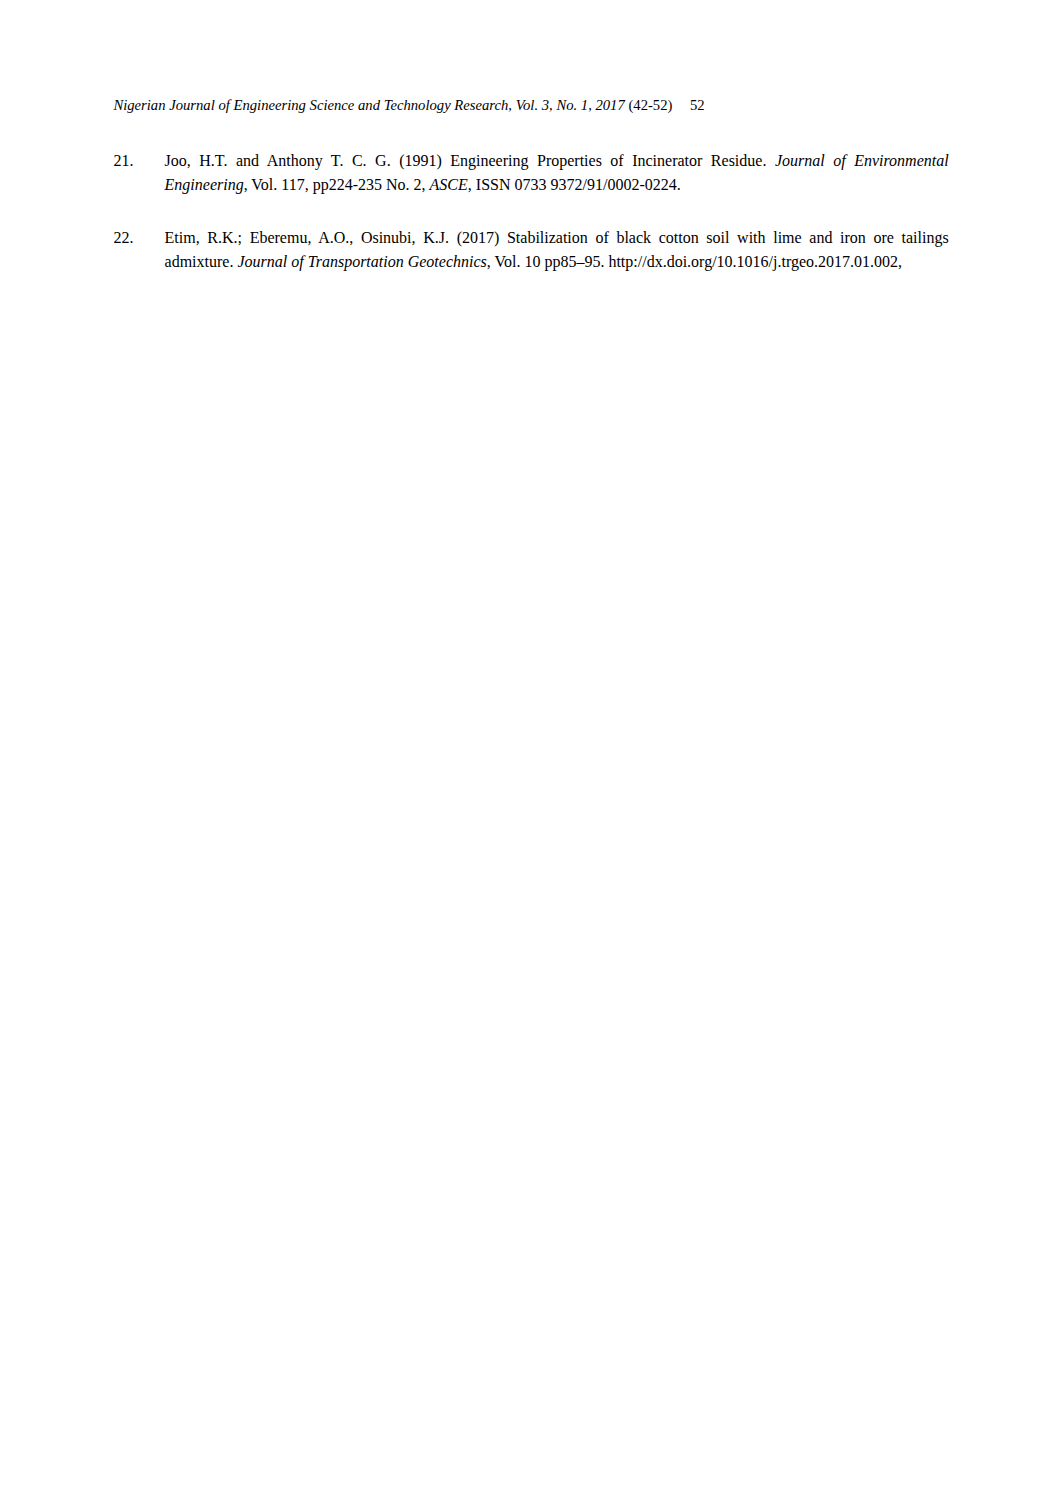Nigerian Journal of Engineering Science and Technology Research, Vol. 3, No. 1, 2017 (42-52) 52
21. Joo, H.T. and Anthony T. C. G. (1991) Engineering Properties of Incinerator Residue. Journal of Environmental Engineering, Vol. 117, pp224-235 No. 2, ASCE, ISSN 0733 9372/91/0002-0224.
22. Etim, R.K.; Eberemu, A.O., Osinubi, K.J. (2017) Stabilization of black cotton soil with lime and iron ore tailings admixture. Journal of Transportation Geotechnics, Vol. 10 pp85–95. http://dx.doi.org/10.1016/j.trgeo.2017.01.002,